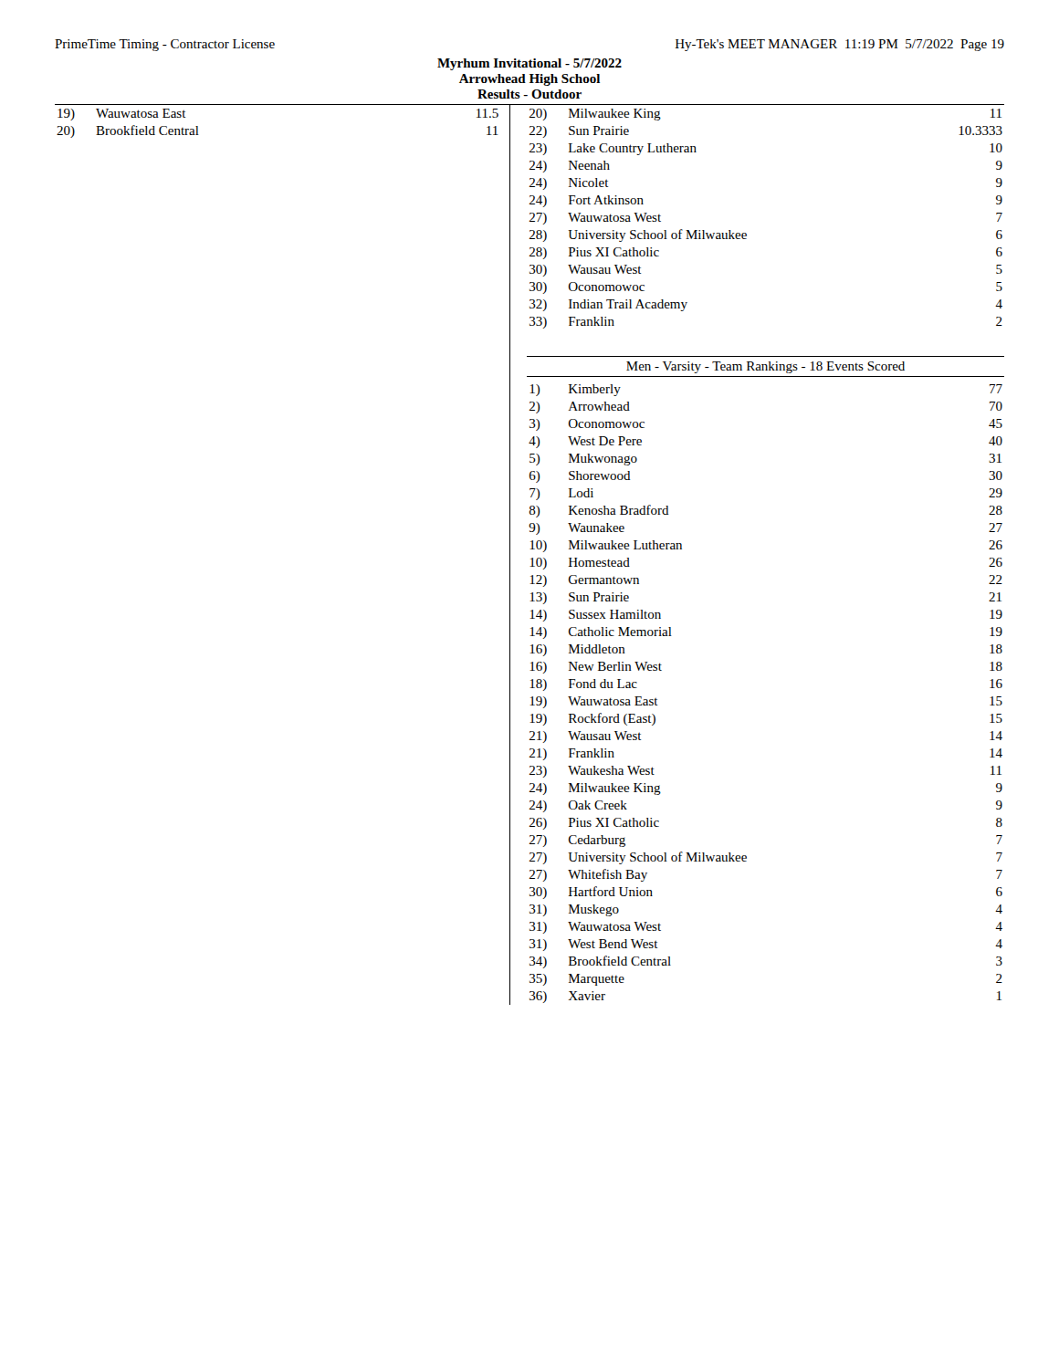PrimeTime Timing - Contractor License
Hy-Tek's MEET MANAGER 11:19 PM 5/7/2022 Page 19
Myrhum Invitational - 5/7/2022
Arrowhead High School
Results - Outdoor
| 19) | Wauwatosa East | 11.5 |
| 20) | Brookfield Central | 11 |
| 20) | Milwaukee King | 11 |
| 22) | Sun Prairie | 10.3333 |
| 23) | Lake Country Lutheran | 10 |
| 24) | Neenah | 9 |
| 24) | Nicolet | 9 |
| 24) | Fort Atkinson | 9 |
| 27) | Wauwatosa West | 7 |
| 28) | University School of Milwaukee | 6 |
| 28) | Pius XI Catholic | 6 |
| 30) | Wausau West | 5 |
| 30) | Oconomowoc | 5 |
| 32) | Indian Trail Academy | 4 |
| 33) | Franklin | 2 |
Men - Varsity - Team Rankings - 18 Events Scored
| 1) | Kimberly | 77 |
| 2) | Arrowhead | 70 |
| 3) | Oconomowoc | 45 |
| 4) | West De Pere | 40 |
| 5) | Mukwonago | 31 |
| 6) | Shorewood | 30 |
| 7) | Lodi | 29 |
| 8) | Kenosha Bradford | 28 |
| 9) | Waunakee | 27 |
| 10) | Milwaukee Lutheran | 26 |
| 10) | Homestead | 26 |
| 12) | Germantown | 22 |
| 13) | Sun Prairie | 21 |
| 14) | Sussex Hamilton | 19 |
| 14) | Catholic Memorial | 19 |
| 16) | Middleton | 18 |
| 16) | New Berlin West | 18 |
| 18) | Fond du Lac | 16 |
| 19) | Wauwatosa East | 15 |
| 19) | Rockford (East) | 15 |
| 21) | Wausau West | 14 |
| 21) | Franklin | 14 |
| 23) | Waukesha West | 11 |
| 24) | Milwaukee King | 9 |
| 24) | Oak Creek | 9 |
| 26) | Pius XI Catholic | 8 |
| 27) | Cedarburg | 7 |
| 27) | University School of Milwaukee | 7 |
| 27) | Whitefish Bay | 7 |
| 30) | Hartford Union | 6 |
| 31) | Muskego | 4 |
| 31) | Wauwatosa West | 4 |
| 31) | West Bend West | 4 |
| 34) | Brookfield Central | 3 |
| 35) | Marquette | 2 |
| 36) | Xavier | 1 |